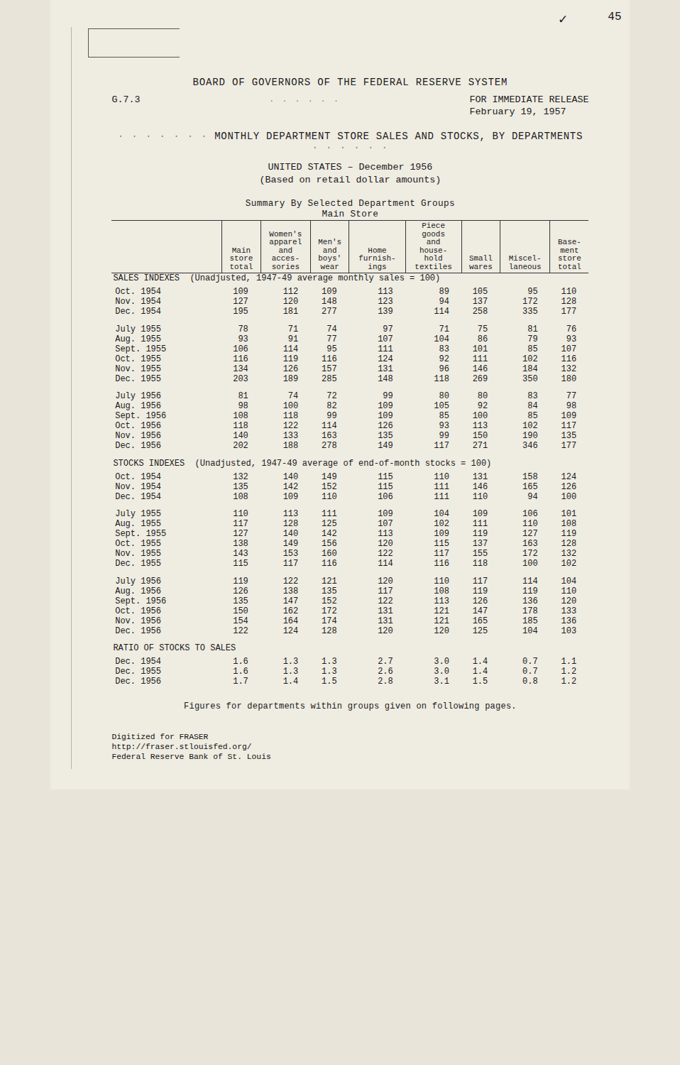✓
45
BOARD OF GOVERNORS OF THE FEDERAL RESERVE SYSTEM
G.7.3
· · · · · ·
FOR IMMEDIATE RELEASE
February 19, 1957
· · · · · · · MONTHLY DEPARTMENT STORE SALES AND STOCKS, BY DEPARTMENTS · · · · · ·
UNITED STATES – December 1956
(Based on retail dollar amounts)
Summary By Selected Department Groups
Main Store
| | Main store total | Women's apparel and acces- sories | Men's and boys' wear | Home furnish- ings | Piece goods and house- hold textiles | Small wares | Miscel- laneous | Base- ment store total |
| --- | --- | --- | --- | --- | --- | --- | --- | --- |
| SALES INDEXES (Unadjusted, 1947-49 average monthly sales = 100) |
| Oct. 1954 | 109 | 112 | 109 | 113 | 89 | 105 | 95 | 110 |
| Nov. 1954 | 127 | 120 | 148 | 123 | 94 | 137 | 172 | 128 |
| Dec. 1954 | 195 | 181 | 277 | 139 | 114 | 258 | 335 | 177 |
| July 1955 | 78 | 71 | 74 | 97 | 71 | 75 | 81 | 76 |
| Aug. 1955 | 93 | 91 | 77 | 107 | 104 | 86 | 79 | 93 |
| Sept. 1955 | 106 | 114 | 95 | 111 | 83 | 101 | 85 | 107 |
| Oct. 1955 | 116 | 119 | 116 | 124 | 92 | 111 | 102 | 116 |
| Nov. 1955 | 134 | 126 | 157 | 131 | 96 | 146 | 184 | 132 |
| Dec. 1955 | 203 | 189 | 285 | 148 | 118 | 269 | 350 | 180 |
| July 1956 | 81 | 74 | 72 | 99 | 80 | 80 | 83 | 77 |
| Aug. 1956 | 98 | 100 | 82 | 109 | 105 | 92 | 84 | 98 |
| Sept. 1956 | 108 | 118 | 99 | 109 | 85 | 100 | 85 | 109 |
| Oct. 1956 | 118 | 122 | 114 | 126 | 93 | 113 | 102 | 117 |
| Nov. 1956 | 140 | 133 | 163 | 135 | 99 | 150 | 190 | 135 |
| Dec. 1956 | 202 | 188 | 278 | 149 | 117 | 271 | 346 | 177 |
| STOCKS INDEXES (Unadjusted, 1947-49 average of end-of-month stocks = 100) |
| Oct. 1954 | 132 | 140 | 149 | 115 | 110 | 131 | 158 | 124 |
| Nov. 1954 | 135 | 142 | 152 | 115 | 111 | 146 | 165 | 126 |
| Dec. 1954 | 108 | 109 | 110 | 106 | 111 | 110 | 94 | 100 |
| July 1955 | 110 | 113 | 111 | 109 | 104 | 109 | 106 | 101 |
| Aug. 1955 | 117 | 128 | 125 | 107 | 102 | 111 | 110 | 108 |
| Sept. 1955 | 127 | 140 | 142 | 113 | 109 | 119 | 127 | 119 |
| Oct. 1955 | 138 | 149 | 156 | 120 | 115 | 137 | 163 | 128 |
| Nov. 1955 | 143 | 153 | 160 | 122 | 117 | 155 | 172 | 132 |
| Dec. 1955 | 115 | 117 | 116 | 114 | 116 | 118 | 100 | 102 |
| July 1956 | 119 | 122 | 121 | 120 | 110 | 117 | 114 | 104 |
| Aug. 1956 | 126 | 138 | 135 | 117 | 108 | 119 | 119 | 110 |
| Sept. 1956 | 135 | 147 | 152 | 122 | 113 | 126 | 136 | 120 |
| Oct. 1956 | 150 | 162 | 172 | 131 | 121 | 147 | 178 | 133 |
| Nov. 1956 | 154 | 164 | 174 | 131 | 121 | 165 | 185 | 136 |
| Dec. 1956 | 122 | 124 | 128 | 120 | 120 | 125 | 104 | 103 |
| RATIO OF STOCKS TO SALES |
| Dec. 1954 | 1.6 | 1.3 | 1.3 | 2.7 | 3.0 | 1.4 | 0.7 | 1.1 |
| Dec. 1955 | 1.6 | 1.3 | 1.3 | 2.6 | 3.0 | 1.4 | 0.7 | 1.2 |
| Dec. 1956 | 1.7 | 1.4 | 1.5 | 2.8 | 3.1 | 1.5 | 0.8 | 1.2 |
Figures for departments within groups given on following pages.
Digitized for FRASER
http://fraser.stlouisfed.org/
Federal Reserve Bank of St. Louis